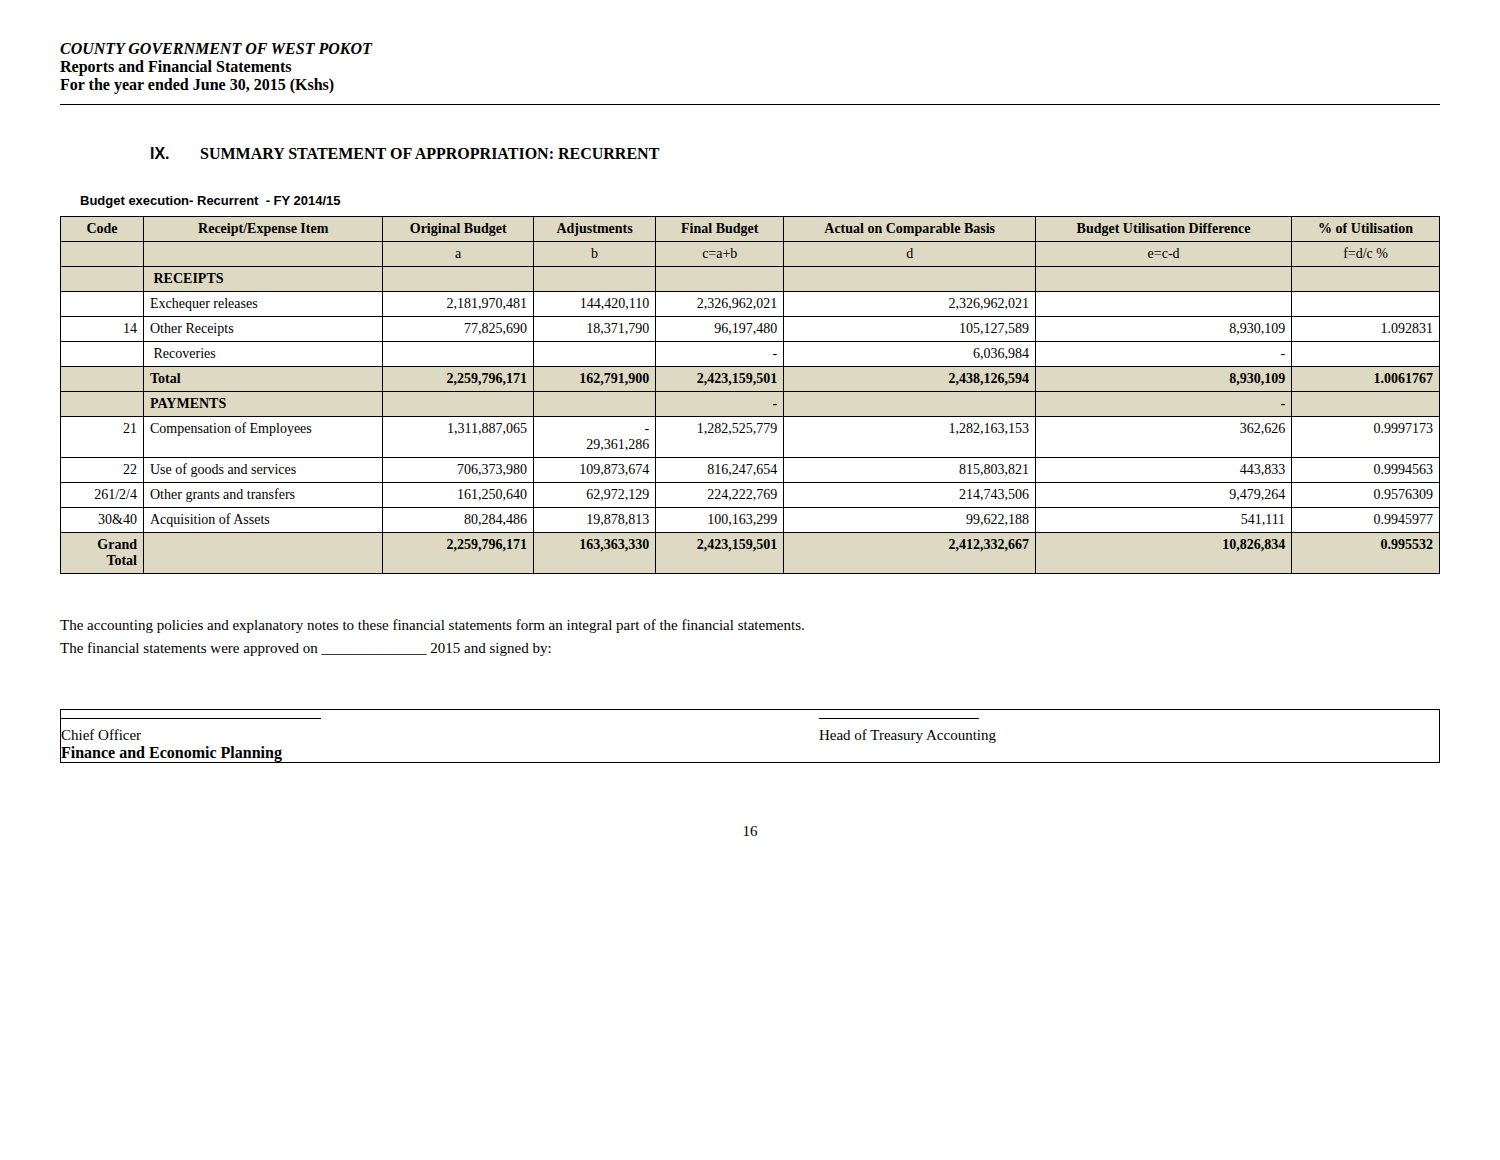COUNTY GOVERNMENT OF WEST POKOT
Reports and Financial Statements
For the year ended June 30, 2015 (Kshs)
IX. SUMMARY STATEMENT OF APPROPRIATION: RECURRENT
Budget execution- Recurrent - FY 2014/15
| Code | Receipt/Expense Item | Original Budget | Adjustments | Final Budget | Actual on Comparable Basis | Budget Utilisation Difference | % of Utilisation |
| --- | --- | --- | --- | --- | --- | --- | --- |
| | | a | b | c=a+b | d | e=c-d | f=d/c % |
| | RECEIPTS | | | | | | |
| | Exchequer releases | 2,181,970,481 | 144,420,110 | 2,326,962,021 | 2,326,962,021 | | |
| 14 | Other Receipts | 77,825,690 | 18,371,790 | 96,197,480 | 105,127,589 | 8,930,109 | 1.092831 |
| | Recoveries | | | - | 6,036,984 | - | |
| | Total | 2,259,796,171 | 162,791,900 | 2,423,159,501 | 2,438,126,594 | 8,930,109 | 1.0061767 |
| | PAYMENTS | | | - | | - | |
| 21 | Compensation of Employees | 1,311,887,065 | - 29,361,286 | 1,282,525,779 | 1,282,163,153 | 362,626 | 0.9997173 |
| 22 | Use of goods and services | 706,373,980 | 109,873,674 | 816,247,654 | 815,803,821 | 443,833 | 0.9994563 |
| 261/2/4 | Other grants and transfers | 161,250,640 | 62,972,129 | 224,222,769 | 214,743,506 | 9,479,264 | 0.9576309 |
| 30&40 | Acquisition of Assets | 80,284,486 | 19,878,813 | 100,163,299 | 99,622,188 | 541,111 | 0.9945977 |
| Grand Total | | 2,259,796,171 | 163,363,330 | 2,423,159,501 | 2,412,332,667 | 10,826,834 | 0.995532 |
The accounting policies and explanatory notes to these financial statements form an integral part of the financial statements.
The financial statements were approved on ______________ 2015 and signed by:
| Chief Officer | Head of Treasury Accounting |
| Finance and Economic Planning | |
16